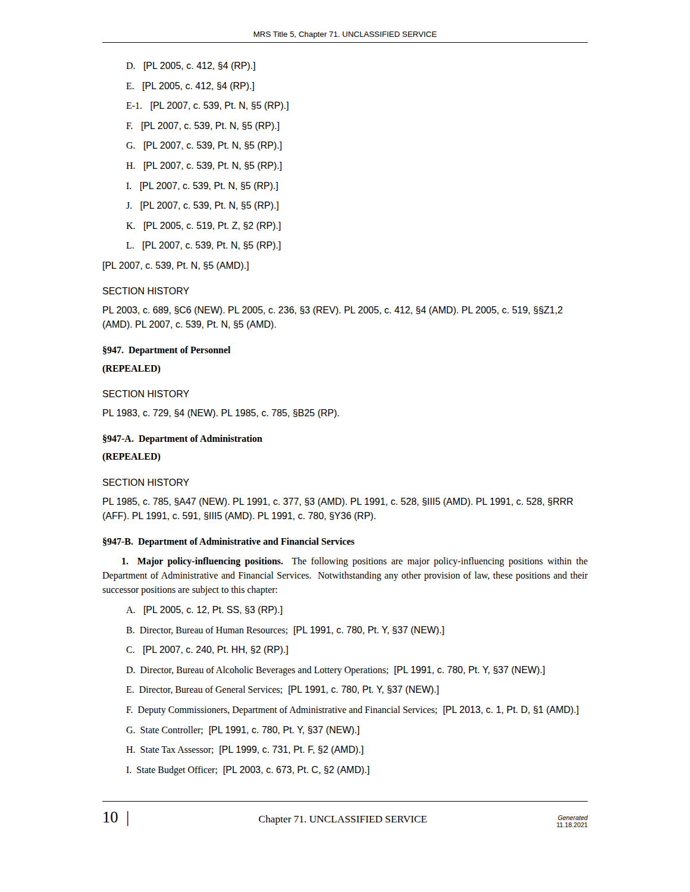MRS Title 5, Chapter 71. UNCLASSIFIED SERVICE
D. [PL 2005, c. 412, §4 (RP).]
E. [PL 2005, c. 412, §4 (RP).]
E-1. [PL 2007, c. 539, Pt. N, §5 (RP).]
F. [PL 2007, c. 539, Pt. N, §5 (RP).]
G. [PL 2007, c. 539, Pt. N, §5 (RP).]
H. [PL 2007, c. 539, Pt. N, §5 (RP).]
I. [PL 2007, c. 539, Pt. N, §5 (RP).]
J. [PL 2007, c. 539, Pt. N, §5 (RP).]
K. [PL 2005, c. 519, Pt. Z, §2 (RP).]
L. [PL 2007, c. 539, Pt. N, §5 (RP).]
[PL 2007, c. 539, Pt. N, §5 (AMD).]
SECTION HISTORY
PL 2003, c. 689, §C6 (NEW). PL 2005, c. 236, §3 (REV). PL 2005, c. 412, §4 (AMD). PL 2005, c. 519, §§Z1,2 (AMD). PL 2007, c. 539, Pt. N, §5 (AMD).
§947. Department of Personnel
(REPEALED)
SECTION HISTORY
PL 1983, c. 729, §4 (NEW). PL 1985, c. 785, §B25 (RP).
§947-A. Department of Administration
(REPEALED)
SECTION HISTORY
PL 1985, c. 785, §A47 (NEW). PL 1991, c. 377, §3 (AMD). PL 1991, c. 528, §III5 (AMD). PL 1991, c. 528, §RRR (AFF). PL 1991, c. 591, §III5 (AMD). PL 1991, c. 780, §Y36 (RP).
§947-B. Department of Administrative and Financial Services
1. Major policy-influencing positions. The following positions are major policy-influencing positions within the Department of Administrative and Financial Services. Notwithstanding any other provision of law, these positions and their successor positions are subject to this chapter:
A. [PL 2005, c. 12, Pt. SS, §3 (RP).]
B. Director, Bureau of Human Resources; [PL 1991, c. 780, Pt. Y, §37 (NEW).]
C. [PL 2007, c. 240, Pt. HH, §2 (RP).]
D. Director, Bureau of Alcoholic Beverages and Lottery Operations; [PL 1991, c. 780, Pt. Y, §37 (NEW).]
E. Director, Bureau of General Services; [PL 1991, c. 780, Pt. Y, §37 (NEW).]
F. Deputy Commissioners, Department of Administrative and Financial Services; [PL 2013, c. 1, Pt. D, §1 (AMD).]
G. State Controller; [PL 1991, c. 780, Pt. Y, §37 (NEW).]
H. State Tax Assessor; [PL 1999, c. 731, Pt. F, §2 (AMD).]
I. State Budget Officer; [PL 2003, c. 673, Pt. C, §2 (AMD).]
10 |
Chapter 71. UNCLASSIFIED SERVICE
Generated
11.18.2021